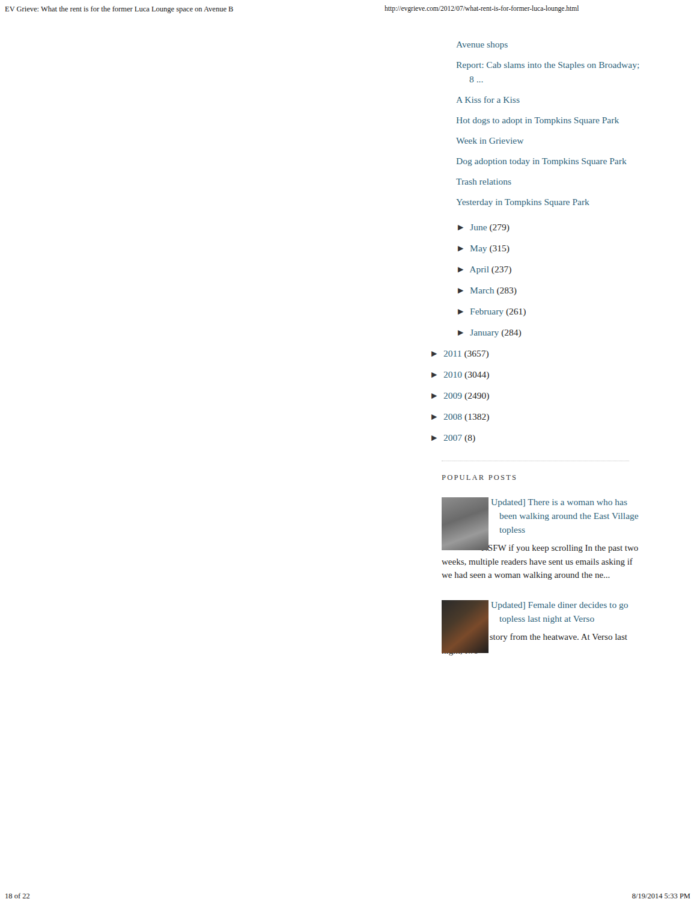EV Grieve: What the rent is for the former Luca Lounge space on Avenue B http://evgrieve.com/2012/07/what-rent-is-for-former-luca-lounge.html
Avenue shops
Report: Cab slams into the Staples on Broadway; 8 ...
A Kiss for a Kiss
Hot dogs to adopt in Tompkins Square Park
Week in Grieview
Dog adoption today in Tompkins Square Park
Trash relations
Yesterday in Tompkins Square Park
► June (279)
► May (315)
► April (237)
► March (283)
► February (261)
► January (284)
► 2011 (3657)
► 2010 (3044)
► 2009 (2490)
► 2008 (1382)
► 2007 (8)
POPULAR POSTS
Updated] There is a woman who has been walking around the East Village topless
NSFW if you keep scrolling In the past two weeks, multiple readers have sent us emails asking if we had seen a woman walking around the ne...
Updated] Female diner decides to go topless last night at Verso
A story from the heatwave. At Verso last night, two
18 of 22 8/19/2014 5:33 PM